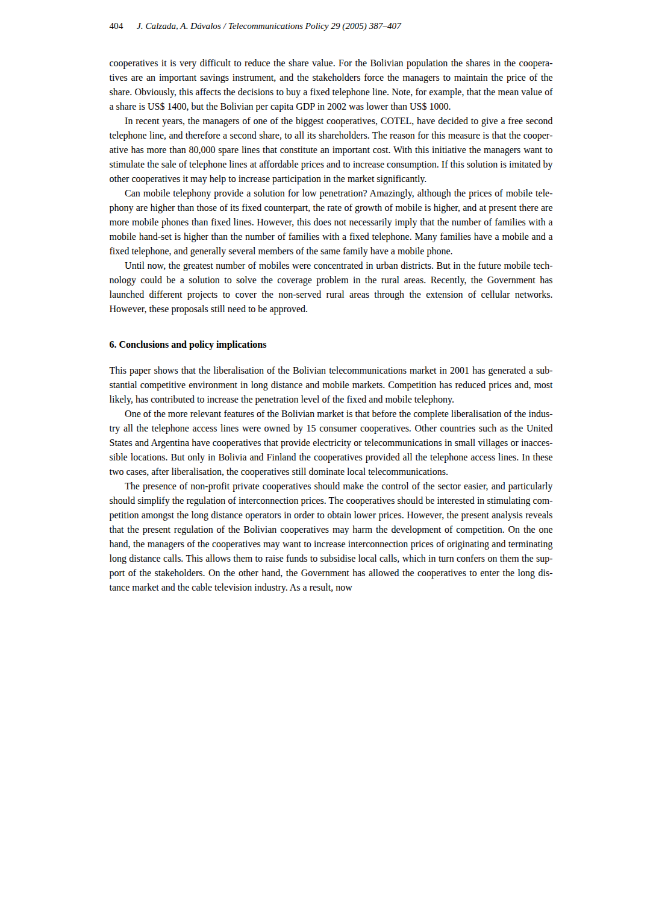404 J. Calzada, A. Dávalos / Telecommunications Policy 29 (2005) 387–407
cooperatives it is very difficult to reduce the share value. For the Bolivian population the shares in the cooperatives are an important savings instrument, and the stakeholders force the managers to maintain the price of the share. Obviously, this affects the decisions to buy a fixed telephone line. Note, for example, that the mean value of a share is US$ 1400, but the Bolivian per capita GDP in 2002 was lower than US$ 1000.
In recent years, the managers of one of the biggest cooperatives, COTEL, have decided to give a free second telephone line, and therefore a second share, to all its shareholders. The reason for this measure is that the cooperative has more than 80,000 spare lines that constitute an important cost. With this initiative the managers want to stimulate the sale of telephone lines at affordable prices and to increase consumption. If this solution is imitated by other cooperatives it may help to increase participation in the market significantly.
Can mobile telephony provide a solution for low penetration? Amazingly, although the prices of mobile telephony are higher than those of its fixed counterpart, the rate of growth of mobile is higher, and at present there are more mobile phones than fixed lines. However, this does not necessarily imply that the number of families with a mobile hand-set is higher than the number of families with a fixed telephone. Many families have a mobile and a fixed telephone, and generally several members of the same family have a mobile phone.
Until now, the greatest number of mobiles were concentrated in urban districts. But in the future mobile technology could be a solution to solve the coverage problem in the rural areas. Recently, the Government has launched different projects to cover the non-served rural areas through the extension of cellular networks. However, these proposals still need to be approved.
6. Conclusions and policy implications
This paper shows that the liberalisation of the Bolivian telecommunications market in 2001 has generated a substantial competitive environment in long distance and mobile markets. Competition has reduced prices and, most likely, has contributed to increase the penetration level of the fixed and mobile telephony.
One of the more relevant features of the Bolivian market is that before the complete liberalisation of the industry all the telephone access lines were owned by 15 consumer cooperatives. Other countries such as the United States and Argentina have cooperatives that provide electricity or telecommunications in small villages or inaccessible locations. But only in Bolivia and Finland the cooperatives provided all the telephone access lines. In these two cases, after liberalisation, the cooperatives still dominate local telecommunications.
The presence of non-profit private cooperatives should make the control of the sector easier, and particularly should simplify the regulation of interconnection prices. The cooperatives should be interested in stimulating competition amongst the long distance operators in order to obtain lower prices. However, the present analysis reveals that the present regulation of the Bolivian cooperatives may harm the development of competition. On the one hand, the managers of the cooperatives may want to increase interconnection prices of originating and terminating long distance calls. This allows them to raise funds to subsidise local calls, which in turn confers on them the support of the stakeholders. On the other hand, the Government has allowed the cooperatives to enter the long distance market and the cable television industry. As a result, now